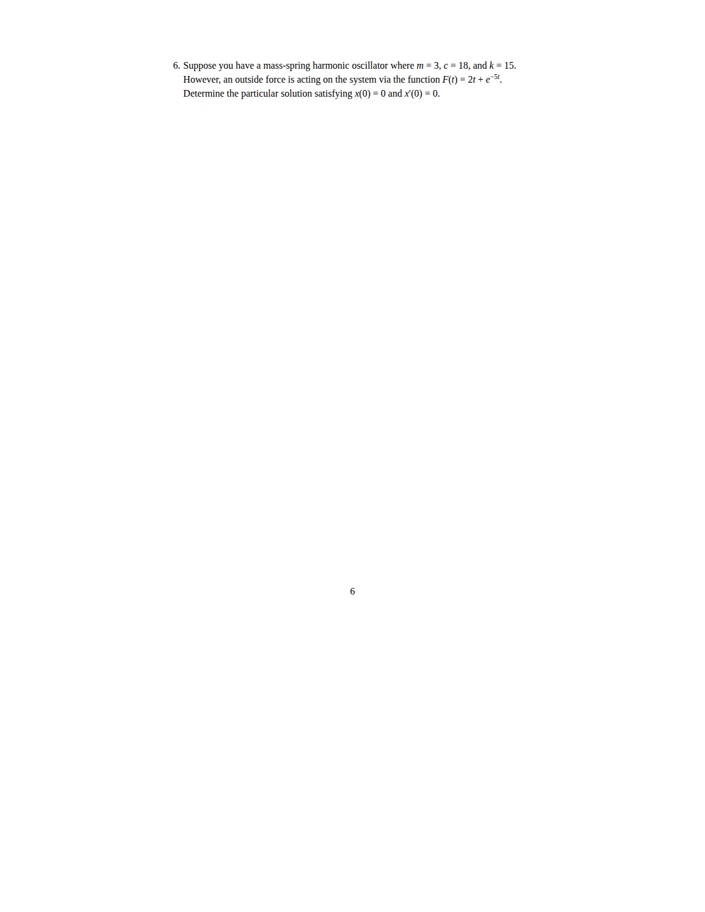6. Suppose you have a mass-spring harmonic oscillator where m = 3, c = 18, and k = 15. However, an outside force is acting on the system via the function F(t) = 2t + e−5t. Determine the particular solution satisfying x(0) = 0 and x′(0) = 0.
6